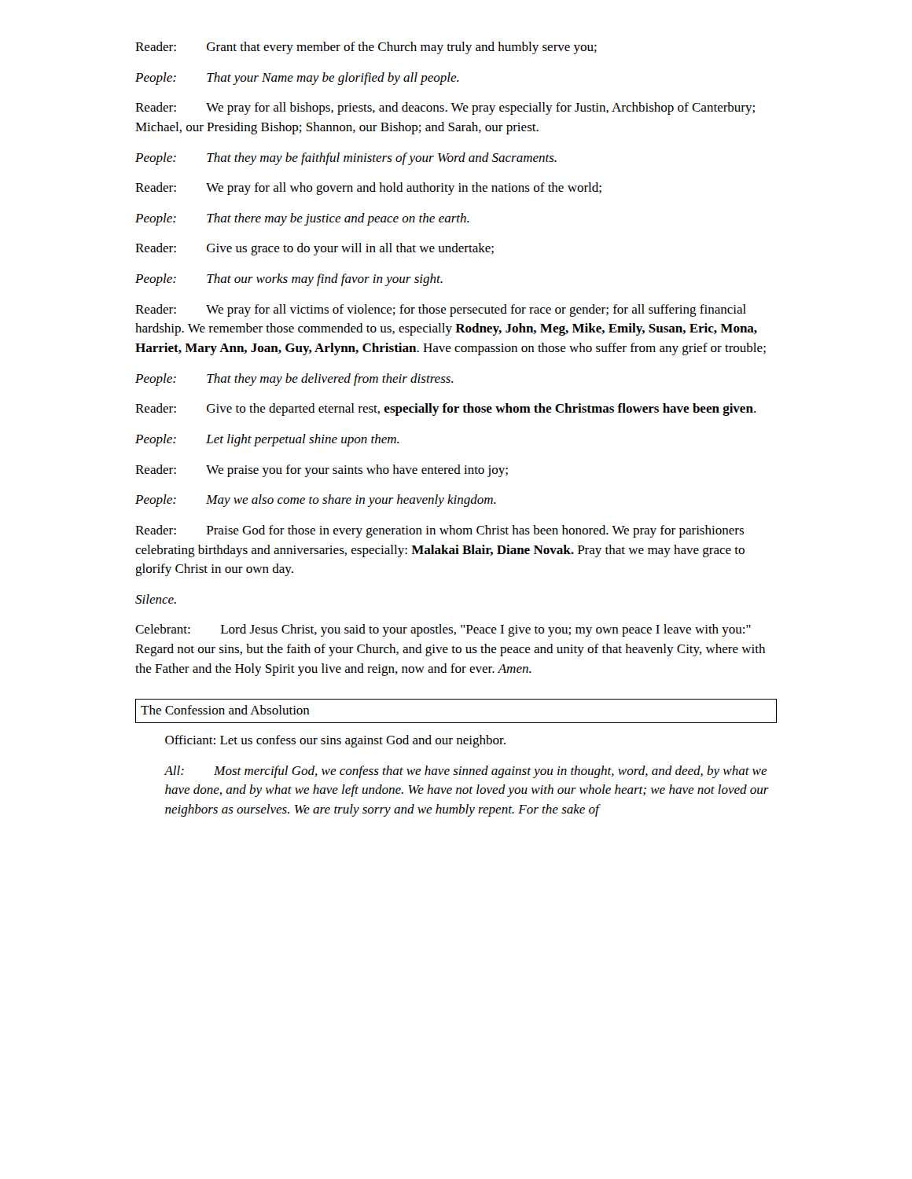Reader: Grant that every member of the Church may truly and humbly serve you;
People: That your Name may be glorified by all people.
Reader: We pray for all bishops, priests, and deacons. We pray especially for Justin, Archbishop of Canterbury; Michael, our Presiding Bishop; Shannon, our Bishop; and Sarah, our priest.
People: That they may be faithful ministers of your Word and Sacraments.
Reader: We pray for all who govern and hold authority in the nations of the world;
People: That there may be justice and peace on the earth.
Reader: Give us grace to do your will in all that we undertake;
People: That our works may find favor in your sight.
Reader: We pray for all victims of violence; for those persecuted for race or gender; for all suffering financial hardship. We remember those commended to us, especially Rodney, John, Meg, Mike, Emily, Susan, Eric, Mona, Harriet, Mary Ann, Joan, Guy, Arlynn, Christian. Have compassion on those who suffer from any grief or trouble;
People: That they may be delivered from their distress.
Reader: Give to the departed eternal rest, especially for those whom the Christmas flowers have been given.
People: Let light perpetual shine upon them.
Reader: We praise you for your saints who have entered into joy;
People: May we also come to share in your heavenly kingdom.
Reader: Praise God for those in every generation in whom Christ has been honored. We pray for parishioners celebrating birthdays and anniversaries, especially: Malakai Blair, Diane Novak. Pray that we may have grace to glorify Christ in our own day.
Silence.
Celebrant: Lord Jesus Christ, you said to your apostles, "Peace I give to you; my own peace I leave with you:" Regard not our sins, but the faith of your Church, and give to us the peace and unity of that heavenly City, where with the Father and the Holy Spirit you live and reign, now and for ever. Amen.
The Confession and Absolution
Officiant: Let us confess our sins against God and our neighbor.
All: Most merciful God, we confess that we have sinned against you in thought, word, and deed, by what we have done, and by what we have left undone. We have not loved you with our whole heart; we have not loved our neighbors as ourselves. We are truly sorry and we humbly repent. For the sake of